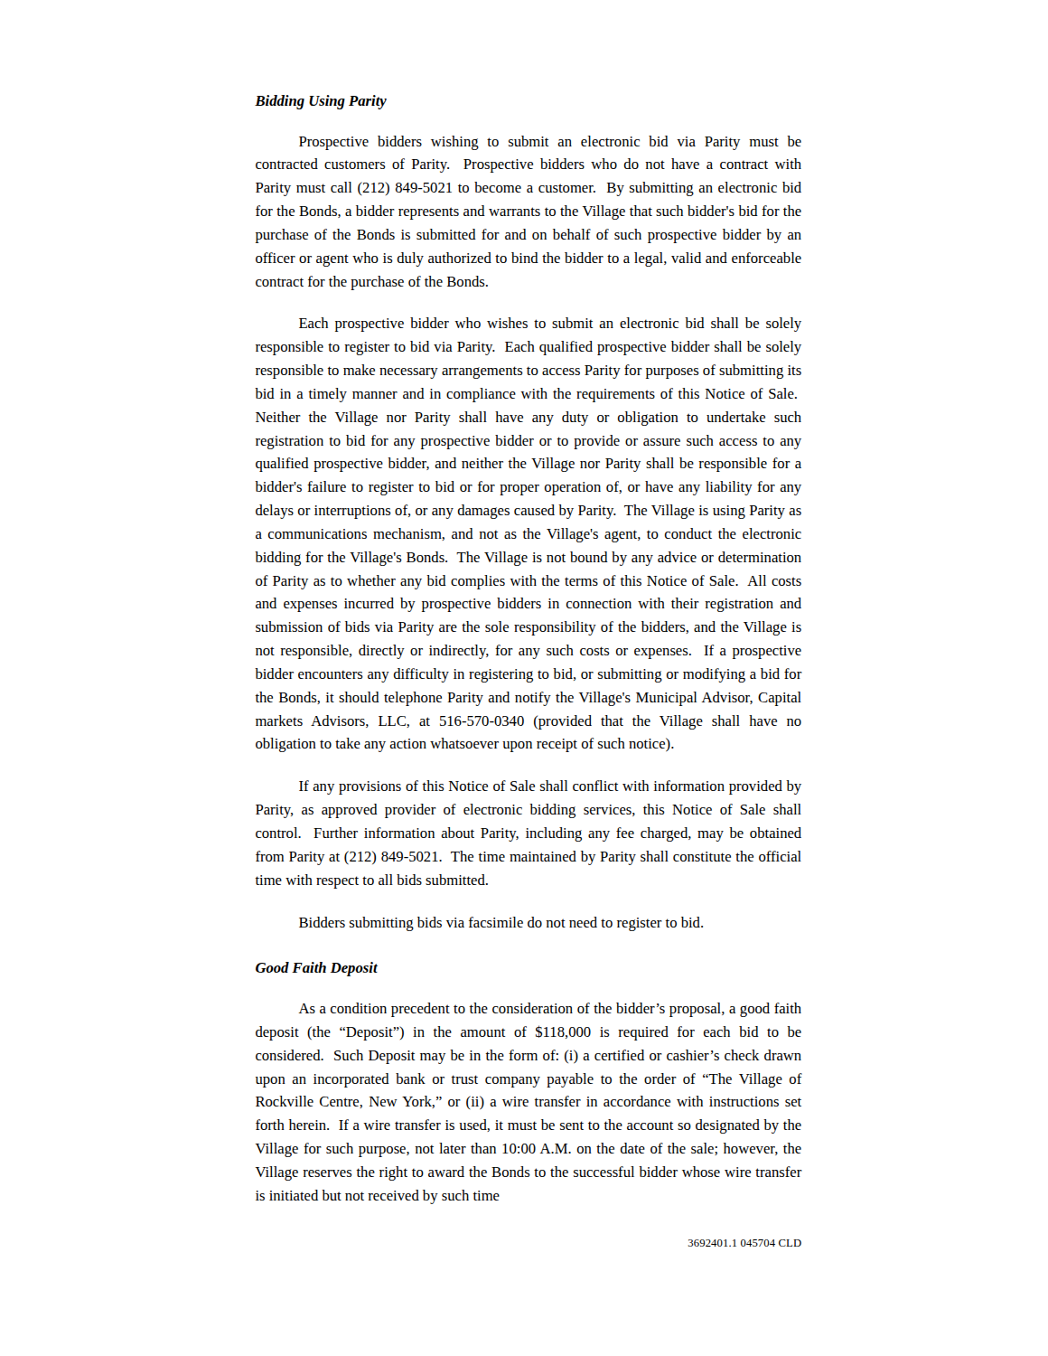Bidding Using Parity
Prospective bidders wishing to submit an electronic bid via Parity must be contracted customers of Parity. Prospective bidders who do not have a contract with Parity must call (212) 849-5021 to become a customer. By submitting an electronic bid for the Bonds, a bidder represents and warrants to the Village that such bidder's bid for the purchase of the Bonds is submitted for and on behalf of such prospective bidder by an officer or agent who is duly authorized to bind the bidder to a legal, valid and enforceable contract for the purchase of the Bonds.
Each prospective bidder who wishes to submit an electronic bid shall be solely responsible to register to bid via Parity. Each qualified prospective bidder shall be solely responsible to make necessary arrangements to access Parity for purposes of submitting its bid in a timely manner and in compliance with the requirements of this Notice of Sale. Neither the Village nor Parity shall have any duty or obligation to undertake such registration to bid for any prospective bidder or to provide or assure such access to any qualified prospective bidder, and neither the Village nor Parity shall be responsible for a bidder's failure to register to bid or for proper operation of, or have any liability for any delays or interruptions of, or any damages caused by Parity. The Village is using Parity as a communications mechanism, and not as the Village's agent, to conduct the electronic bidding for the Village's Bonds. The Village is not bound by any advice or determination of Parity as to whether any bid complies with the terms of this Notice of Sale. All costs and expenses incurred by prospective bidders in connection with their registration and submission of bids via Parity are the sole responsibility of the bidders, and the Village is not responsible, directly or indirectly, for any such costs or expenses. If a prospective bidder encounters any difficulty in registering to bid, or submitting or modifying a bid for the Bonds, it should telephone Parity and notify the Village's Municipal Advisor, Capital markets Advisors, LLC, at 516-570-0340 (provided that the Village shall have no obligation to take any action whatsoever upon receipt of such notice).
If any provisions of this Notice of Sale shall conflict with information provided by Parity, as approved provider of electronic bidding services, this Notice of Sale shall control. Further information about Parity, including any fee charged, may be obtained from Parity at (212) 849-5021. The time maintained by Parity shall constitute the official time with respect to all bids submitted.
Bidders submitting bids via facsimile do not need to register to bid.
Good Faith Deposit
As a condition precedent to the consideration of the bidder’s proposal, a good faith deposit (the “Deposit”) in the amount of $118,000 is required for each bid to be considered. Such Deposit may be in the form of: (i) a certified or cashier’s check drawn upon an incorporated bank or trust company payable to the order of “The Village of Rockville Centre, New York,” or (ii) a wire transfer in accordance with instructions set forth herein. If a wire transfer is used, it must be sent to the account so designated by the Village for such purpose, not later than 10:00 A.M. on the date of the sale; however, the Village reserves the right to award the Bonds to the successful bidder whose wire transfer is initiated but not received by such time
3692401.1 045704 CLD